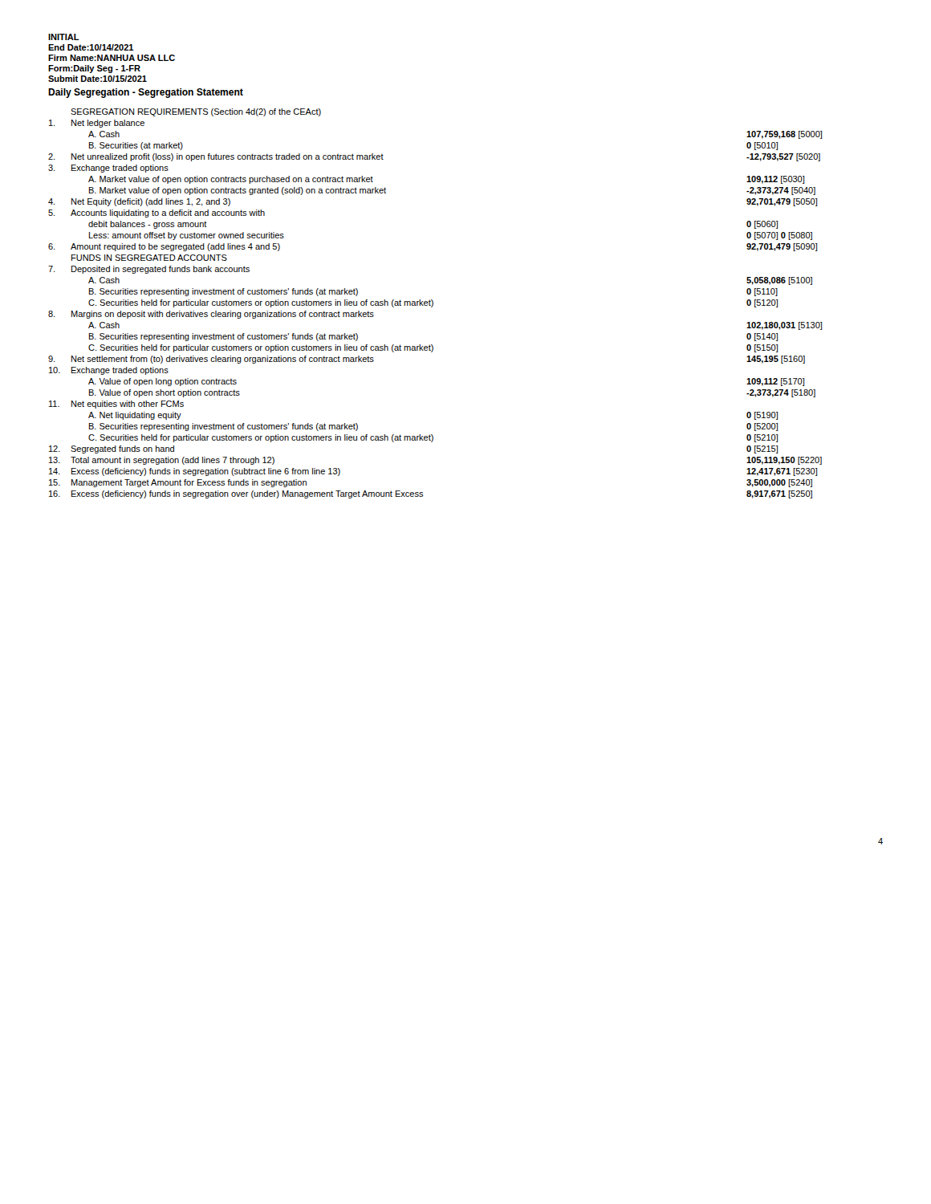INITIAL
End Date:10/14/2021
Firm Name:NANHUA USA LLC
Form:Daily Seg - 1-FR
Submit Date:10/15/2021
Daily Segregation - Segregation Statement
| | SEGREGATION REQUIREMENTS (Section 4d(2) of the CEAct) | |
| 1. | Net ledger balance | |
| | A. Cash | 107,759,168 [5000] |
| | B. Securities (at market) | 0 [5010] |
| 2. | Net unrealized profit (loss) in open futures contracts traded on a contract market | -12,793,527 [5020] |
| 3. | Exchange traded options | |
| | A. Market value of open option contracts purchased on a contract market | 109,112 [5030] |
| | B. Market value of open option contracts granted (sold) on a contract market | -2,373,274 [5040] |
| 4. | Net Equity (deficit) (add lines 1, 2, and 3) | 92,701,479 [5050] |
| 5. | Accounts liquidating to a deficit and accounts with | |
| | debit balances - gross amount | 0 [5060] |
| | Less: amount offset by customer owned securities | 0 [5070] 0 [5080] |
| 6. | Amount required to be segregated (add lines 4 and 5) | 92,701,479 [5090] |
| | FUNDS IN SEGREGATED ACCOUNTS | |
| 7. | Deposited in segregated funds bank accounts | |
| | A. Cash | 5,058,086 [5100] |
| | B. Securities representing investment of customers' funds (at market) | 0 [5110] |
| | C. Securities held for particular customers or option customers in lieu of cash (at market) | 0 [5120] |
| 8. | Margins on deposit with derivatives clearing organizations of contract markets | |
| | A. Cash | 102,180,031 [5130] |
| | B. Securities representing investment of customers' funds (at market) | 0 [5140] |
| | C. Securities held for particular customers or option customers in lieu of cash (at market) | 0 [5150] |
| 9. | Net settlement from (to) derivatives clearing organizations of contract markets | 145,195 [5160] |
| 10. | Exchange traded options | |
| | A. Value of open long option contracts | 109,112 [5170] |
| | B. Value of open short option contracts | -2,373,274 [5180] |
| 11. | Net equities with other FCMs | |
| | A. Net liquidating equity | 0 [5190] |
| | B. Securities representing investment of customers' funds (at market) | 0 [5200] |
| | C. Securities held for particular customers or option customers in lieu of cash (at market) | 0 [5210] |
| 12. | Segregated funds on hand | 0 [5215] |
| 13. | Total amount in segregation (add lines 7 through 12) | 105,119,150 [5220] |
| 14. | Excess (deficiency) funds in segregation (subtract line 6 from line 13) | 12,417,671 [5230] |
| 15. | Management Target Amount for Excess funds in segregation | 3,500,000 [5240] |
| 16. | Excess (deficiency) funds in segregation over (under) Management Target Amount Excess | 8,917,671 [5250] |
4